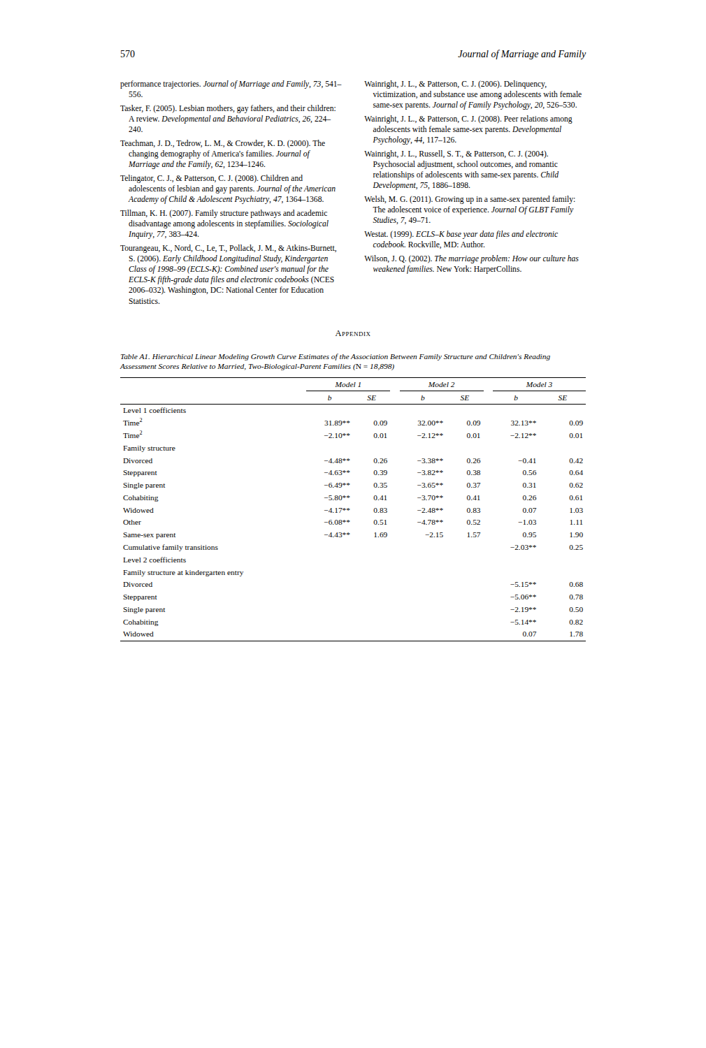570 Journal of Marriage and Family
performance trajectories. Journal of Marriage and Family, 73, 541–556.
Tasker, F. (2005). Lesbian mothers, gay fathers, and their children: A review. Developmental and Behavioral Pediatrics, 26, 224–240.
Teachman, J. D., Tedrow, L. M., & Crowder, K. D. (2000). The changing demography of America's families. Journal of Marriage and the Family, 62, 1234–1246.
Telingator, C. J., & Patterson, C. J. (2008). Children and adolescents of lesbian and gay parents. Journal of the American Academy of Child & Adolescent Psychiatry, 47, 1364–1368.
Tillman, K. H. (2007). Family structure pathways and academic disadvantage among adolescents in stepfamilies. Sociological Inquiry, 77, 383–424.
Tourangeau, K., Nord, C., Le, T., Pollack, J. M., & Atkins-Burnett, S. (2006). Early Childhood Longitudinal Study, Kindergarten Class of 1998–99 (ECLS-K): Combined user's manual for the ECLS-K fifth-grade data files and electronic codebooks (NCES 2006–032). Washington, DC: National Center for Education Statistics.
Wainright, J. L., & Patterson, C. J. (2006). Delinquency, victimization, and substance use among adolescents with female same-sex parents. Journal of Family Psychology, 20, 526–530.
Wainright, J. L., & Patterson, C. J. (2008). Peer relations among adolescents with female same-sex parents. Developmental Psychology, 44, 117–126.
Wainright, J. L., Russell, S. T., & Patterson, C. J. (2004). Psychosocial adjustment, school outcomes, and romantic relationships of adolescents with same-sex parents. Child Development, 75, 1886–1898.
Welsh, M. G. (2011). Growing up in a same-sex parented family: The adolescent voice of experience. Journal Of GLBT Family Studies, 7, 49–71.
Westat. (1999). ECLS–K base year data files and electronic codebook. Rockville, MD: Author.
Wilson, J. Q. (2002). The marriage problem: How our culture has weakened families. New York: HarperCollins.
Appendix
Table A1. Hierarchical Linear Modeling Growth Curve Estimates of the Association Between Family Structure and Children's Reading Assessment Scores Relative to Married, Two-Biological-Parent Families (N = 18,898)
| | Model 1 | | Model 2 | | Model 3 |
| --- | --- | --- | --- | --- | --- |
| | b | SE | | b | SE | | b | SE |
| Level 1 coefficients | | | | | | | | |
| Time 2 | 31.89** | 0.09 | | 32.00** | 0.09 | | 32.13** | 0.09 |
| Time 2 | −2.10** | 0.01 | | −2.12** | 0.01 | | −2.12** | 0.01 |
| Family structure | | | | | | | | |
| Divorced | −4.48** | 0.26 | | −3.38** | 0.26 | | −0.41 | 0.42 |
| Stepparent | −4.63** | 0.39 | | −3.82** | 0.38 | | 0.56 | 0.64 |
| Single parent | −6.49** | 0.35 | | −3.65** | 0.37 | | 0.31 | 0.62 |
| Cohabiting | −5.80** | 0.41 | | −3.70** | 0.41 | | 0.26 | 0.61 |
| Widowed | −4.17** | 0.83 | | −2.48** | 0.83 | | 0.07 | 1.03 |
| Other | −6.08** | 0.51 | | −4.78** | 0.52 | | −1.03 | 1.11 |
| Same-sex parent | −4.43** | 1.69 | | −2.15 | 1.57 | | 0.95 | 1.90 |
| Cumulative family transitions | | | | | | | −2.03** | 0.25 |
| Level 2 coefficients | | | | | | | | |
| Family structure at kindergarten entry | | | | | | | | |
| Divorced | | | | | | | −5.15** | 0.68 |
| Stepparent | | | | | | | −5.06** | 0.78 |
| Single parent | | | | | | | −2.19** | 0.50 |
| Cohabiting | | | | | | | −5.14** | 0.82 |
| Widowed | | | | | | | 0.07 | 1.78 |